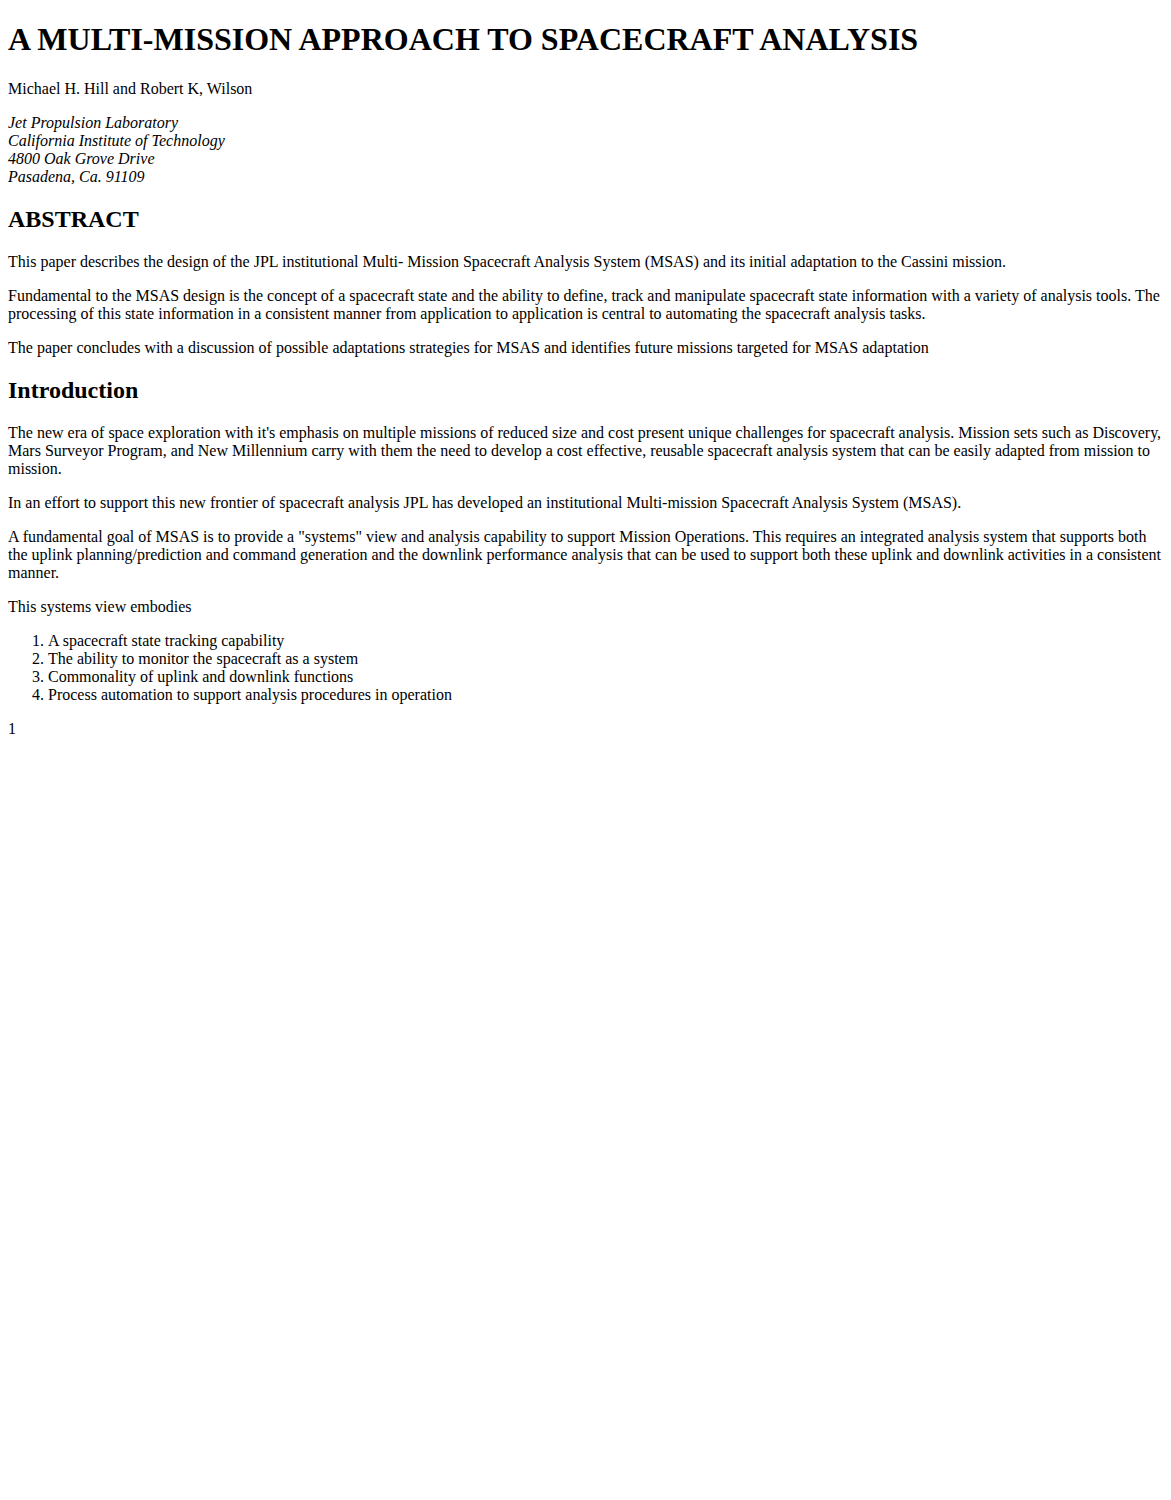A MULTI-MISSION APPROACH TO SPACECRAFT ANALYSIS
Michael H. Hill and Robert K, Wilson
Jet Propulsion Laboratory
California Institute of Technology
4800 Oak Grove Drive
Pasadena, Ca. 91109
ABSTRACT
This paper describes the design of the JPL institutional Multi- Mission Spacecraft Analysis System (MSAS) and its initial adaptation to the Cassini mission.
Fundamental to the MSAS design is the concept of a spacecraft state and the ability to define, track and manipulate spacecraft state information with a variety of analysis tools. The processing of this state information in a consistent manner from application to application is central to automating the spacecraft analysis tasks.
The paper concludes with a discussion of possible adaptations strategies for MSAS and identifies future missions targeted for MSAS adaptation
Introduction
The new era of space exploration with it's emphasis on multiple missions of reduced size and cost present unique challenges for spacecraft analysis. Mission sets such as Discovery, Mars Surveyor Program, and New Millennium carry with them the need to develop a cost effective, reusable spacecraft analysis system that can be easily adapted from mission to mission.
In an effort to support this new frontier of spacecraft analysis JPL has developed an institutional Multi-mission Spacecraft Analysis System (MSAS).
A fundamental goal of MSAS is to provide a "systems" view and analysis capability to support Mission Operations. This requires an integrated analysis system that supports both the uplink planning/prediction and command generation and the downlink performance analysis that can be used to support both these uplink and downlink activities in a consistent manner.
This systems view embodies
A spacecraft state tracking capability
The ability to monitor the spacecraft as a system
Commonality of uplink and downlink functions
Process automation to support analysis procedures in operation
1